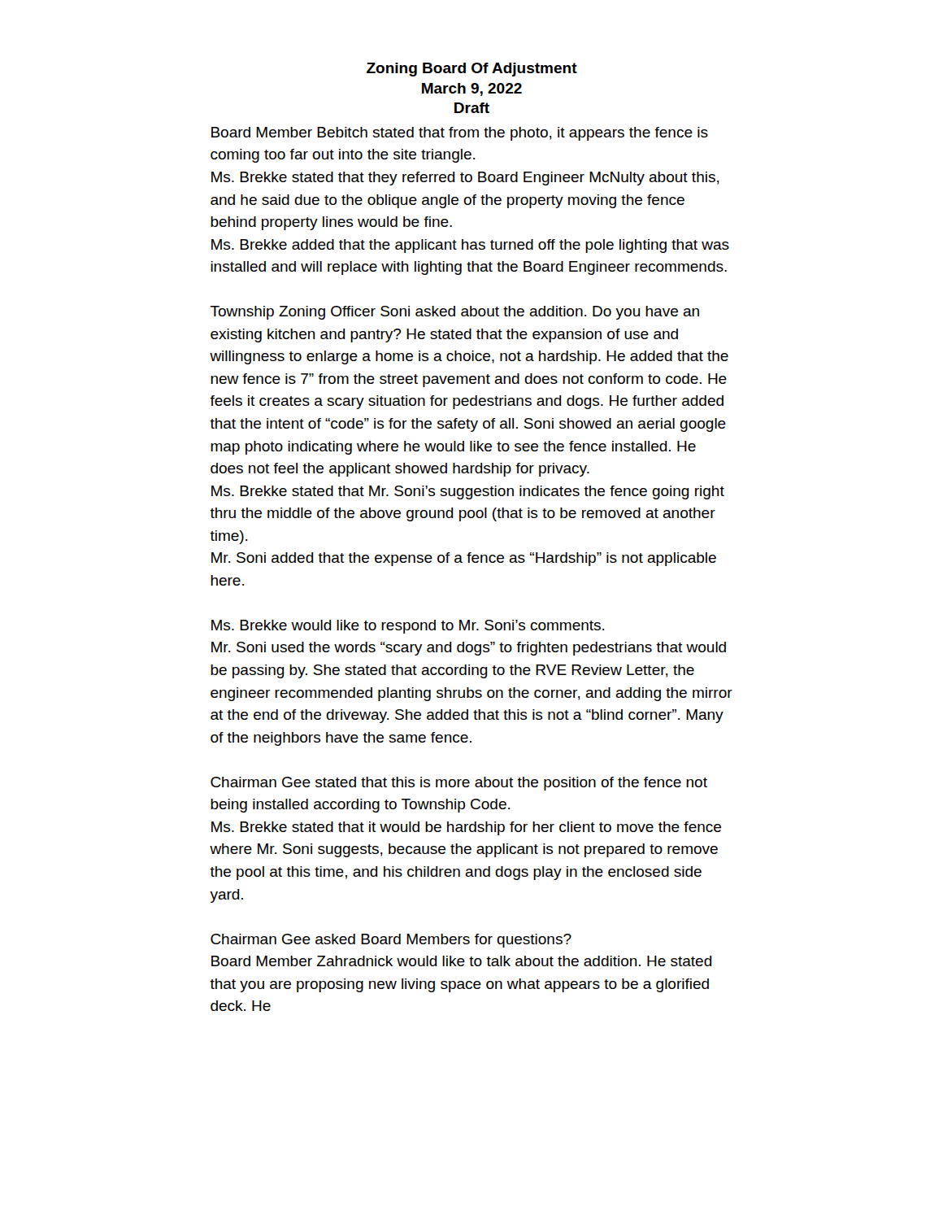Zoning Board Of Adjustment
March 9, 2022
Draft
Board Member Bebitch stated that from the photo, it appears the fence is coming too far out into the site triangle.
Ms. Brekke stated that they referred to Board Engineer McNulty about this, and he said due to the oblique angle of the property moving the fence behind property lines would be fine.
Ms. Brekke added that the applicant has turned off the pole lighting that was installed and will replace with lighting that the Board Engineer recommends.
Township Zoning Officer Soni asked about the addition. Do you have an existing kitchen and pantry? He stated that the expansion of use and willingness to enlarge a home is a choice, not a hardship. He added that the new fence is 7” from the street pavement and does not conform to code. He feels it creates a scary situation for pedestrians and dogs. He further added that the intent of “code” is for the safety of all. Soni showed an aerial google map photo indicating where he would like to see the fence installed. He does not feel the applicant showed hardship for privacy.
Ms. Brekke stated that Mr. Soni’s suggestion indicates the fence going right thru the middle of the above ground pool (that is to be removed at another time).
Mr. Soni added that the expense of a fence as “Hardship” is not applicable here.
Ms. Brekke would like to respond to Mr. Soni’s comments.
Mr. Soni used the words “scary and dogs” to frighten pedestrians that would be passing by. She stated that according to the RVE Review Letter, the engineer recommended planting shrubs on the corner, and adding the mirror at the end of the driveway. She added that this is not a “blind corner”. Many of the neighbors have the same fence.
Chairman Gee stated that this is more about the position of the fence not being installed according to Township Code.
Ms. Brekke stated that it would be hardship for her client to move the fence where Mr. Soni suggests, because the applicant is not prepared to remove the pool at this time, and his children and dogs play in the enclosed side yard.
Chairman Gee asked Board Members for questions?
Board Member Zahradnick would like to talk about the addition. He stated that you are proposing new living space on what appears to be a glorified deck. He